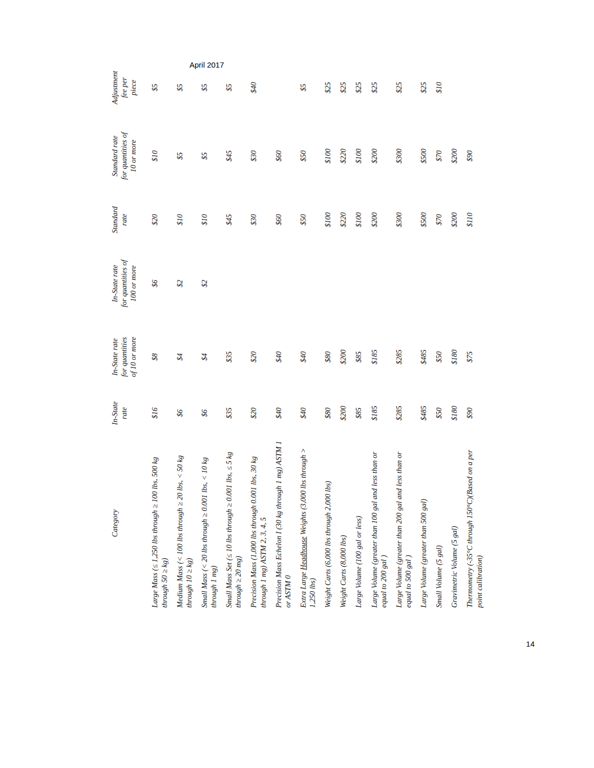April 2017
| Category | In-State rate | In-State rate for quantities of 10 or more | In-State rate for quantities of 100 or more | Standard rate | Standard rate for quantities of 10 or more | Adjustment fee per piece |
| --- | --- | --- | --- | --- | --- | --- |
| Large Mass (≤ 1,250 lbs through ≥ 100 lbs, 500 kg through 50 ≥ kg) | $16 | $8 | $6 | $20 | $10 | $5 |
| Medium Mass (< 100 lbs through ≥ 20 lbs, < 50 kg through 10 ≥ kg) | $6 | $4 | $2 | $10 | $5 | $5 |
| Small Mass (< 20 lbs through ≥ 0.001 lbs, < 10 kg through 1 mg) | $6 | $4 | $2 | $10 | $5 | $5 |
| Small Mass Set (≤ 10 lbs through ≥ 0.001 lbs, ≤ 5 kg through ≥ 20 mg) | $35 | $35 | | $45 | $45 | $5 |
| Precision Mass (1,000 lbs through 0.001 lbs, 30 kg through 1 mg) ASTM 2, 3, 4, 5 | $20 | $20 | | $30 | $30 | $40 |
| Precision Mass Echelon I (30 kg through 1 mg) ASTM 1 or ASTM 0 | $40 | $40 | | $60 | $60 | |
| Extra Large Headhouse Weights (3,000 lbs through > 1,250 lbs) | $40 | $40 | | $50 | $50 | $5 |
| Weight Carts (6,000 lbs through 2,000 lbs) | $80 | $80 | | $100 | $100 | $25 |
| Weight Carts (8,000 lbs) | $200 | $200 | | $220 | $220 | $25 |
| Large Volume (100 gal or less) | $85 | $85 | | $100 | $100 | $25 |
| Large Volume (greater than 100 gal and less than or equal to 200 gal ) | $185 | $185 | | $200 | $200 | $25 |
| Large Volume (greater than 200 gal and less than or equal to 500 gal ) | $285 | $285 | | $300 | $300 | $25 |
| Large Volume (greater than 500 gal) | $485 | $485 | | $500 | $500 | $25 |
| Small Volume (5 gal) | $50 | $50 | | $70 | $70 | $10 |
| Gravimetric Volume (5 gal) | $180 | $180 | | $200 | $200 | |
| Thermometry (-35°C through 150°C)(Based on a per point calibration) | $90 | $75 | | $110 | $90 | |
14